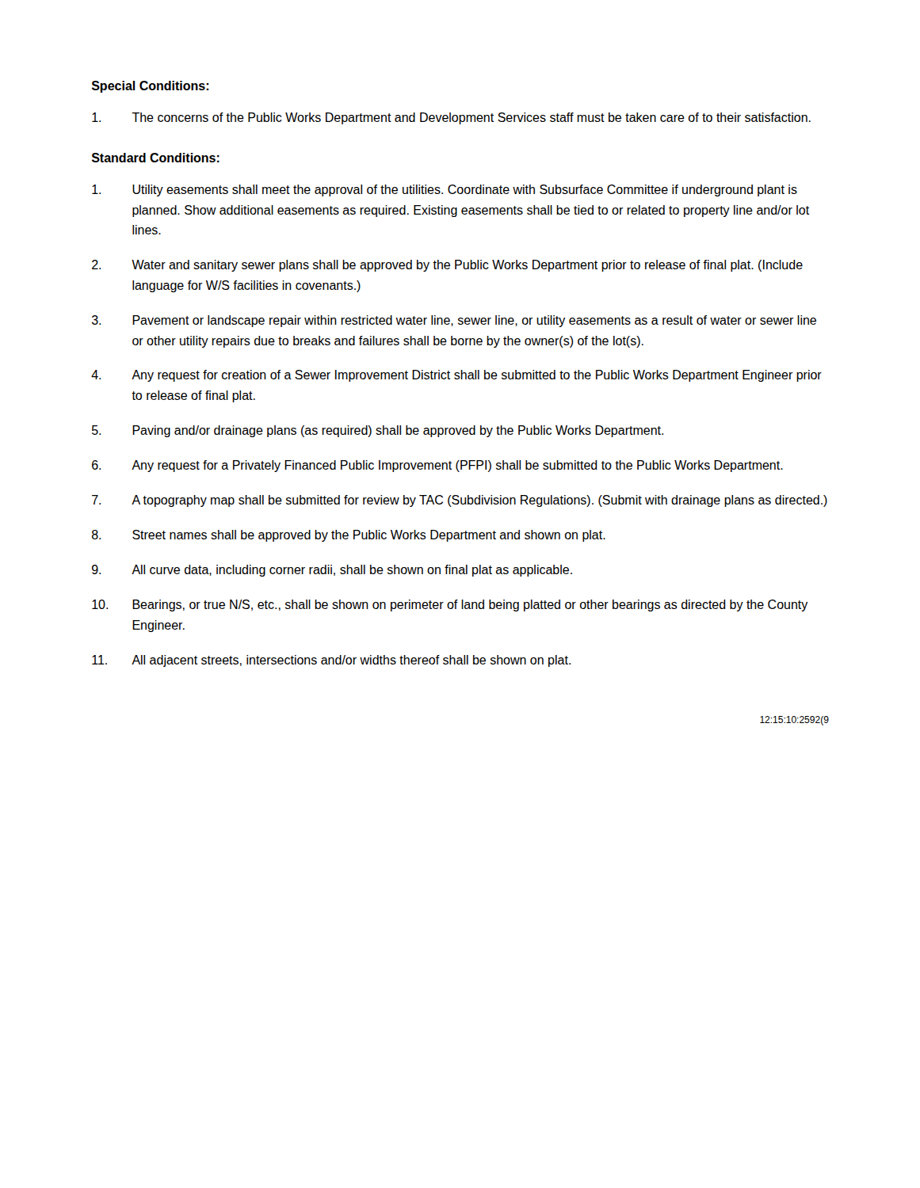Special Conditions:
1. The concerns of the Public Works Department and Development Services staff must be taken care of to their satisfaction.
Standard Conditions:
1. Utility easements shall meet the approval of the utilities. Coordinate with Subsurface Committee if underground plant is planned. Show additional easements as required. Existing easements shall be tied to or related to property line and/or lot lines.
2. Water and sanitary sewer plans shall be approved by the Public Works Department prior to release of final plat. (Include language for W/S facilities in covenants.)
3. Pavement or landscape repair within restricted water line, sewer line, or utility easements as a result of water or sewer line or other utility repairs due to breaks and failures shall be borne by the owner(s) of the lot(s).
4. Any request for creation of a Sewer Improvement District shall be submitted to the Public Works Department Engineer prior to release of final plat.
5. Paving and/or drainage plans (as required) shall be approved by the Public Works Department.
6. Any request for a Privately Financed Public Improvement (PFPI) shall be submitted to the Public Works Department.
7. A topography map shall be submitted for review by TAC (Subdivision Regulations). (Submit with drainage plans as directed.)
8. Street names shall be approved by the Public Works Department and shown on plat.
9. All curve data, including corner radii, shall be shown on final plat as applicable.
10. Bearings, or true N/S, etc., shall be shown on perimeter of land being platted or other bearings as directed by the County Engineer.
11. All adjacent streets, intersections and/or widths thereof shall be shown on plat.
12:15:10:2592(9